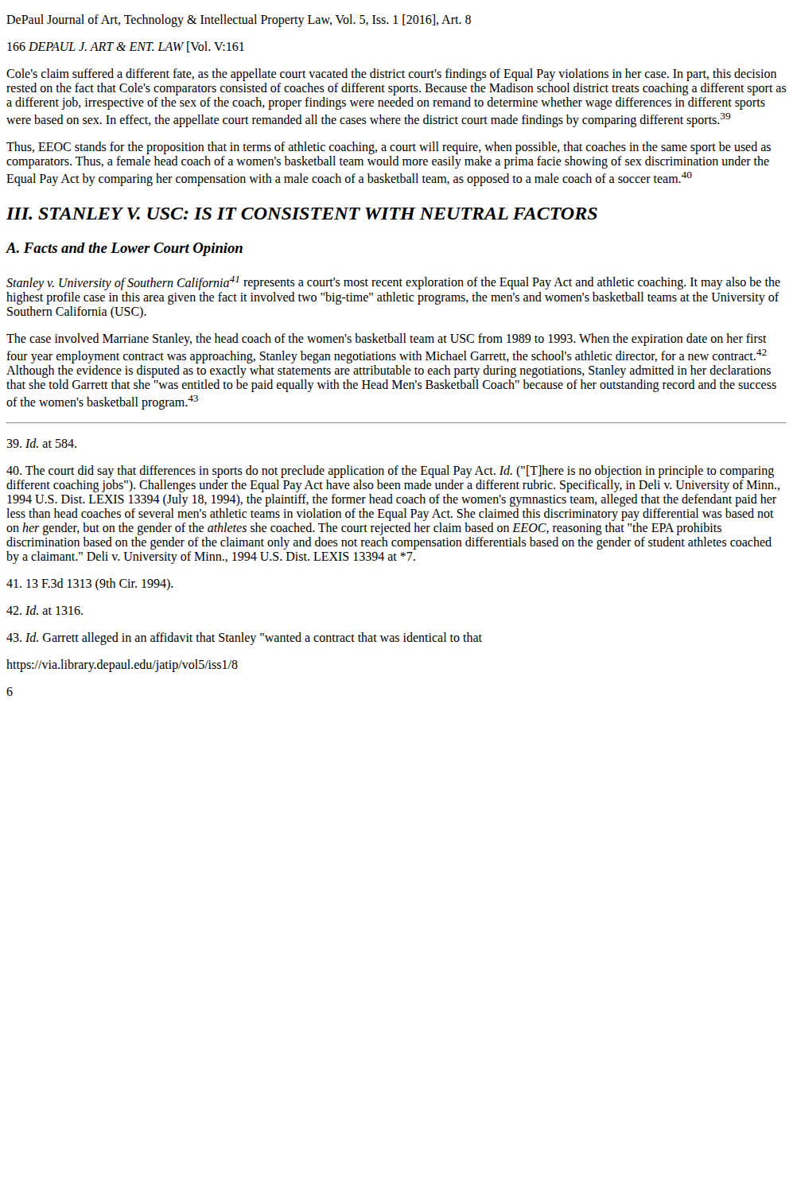DePaul Journal of Art, Technology & Intellectual Property Law, Vol. 5, Iss. 1 [2016], Art. 8
166 DEPAUL J. ART & ENT. LAW [Vol. V:161
Cole's claim suffered a different fate, as the appellate court vacated the district court's findings of Equal Pay violations in her case. In part, this decision rested on the fact that Cole's comparators consisted of coaches of different sports. Because the Madison school district treats coaching a different sport as a different job, irrespective of the sex of the coach, proper findings were needed on remand to determine whether wage differences in different sports were based on sex. In effect, the appellate court remanded all the cases where the district court made findings by comparing different sports.39
Thus, EEOC stands for the proposition that in terms of athletic coaching, a court will require, when possible, that coaches in the same sport be used as comparators. Thus, a female head coach of a women's basketball team would more easily make a prima facie showing of sex discrimination under the Equal Pay Act by comparing her compensation with a male coach of a basketball team, as opposed to a male coach of a soccer team.40
III. STANLEY V. USC: IS IT CONSISTENT WITH NEUTRAL FACTORS
A. Facts and the Lower Court Opinion
Stanley v. University of Southern California41 represents a court's most recent exploration of the Equal Pay Act and athletic coaching. It may also be the highest profile case in this area given the fact it involved two "big-time" athletic programs, the men's and women's basketball teams at the University of Southern California (USC).
The case involved Marriane Stanley, the head coach of the women's basketball team at USC from 1989 to 1993. When the expiration date on her first four year employment contract was approaching, Stanley began negotiations with Michael Garrett, the school's athletic director, for a new contract.42 Although the evidence is disputed as to exactly what statements are attributable to each party during negotiations, Stanley admitted in her declarations that she told Garrett that she "was entitled to be paid equally with the Head Men's Basketball Coach" because of her outstanding record and the success of the women's basketball program.43
39. Id. at 584.
40. The court did say that differences in sports do not preclude application of the Equal Pay Act. Id. ("[T]here is no objection in principle to comparing different coaching jobs"). Challenges under the Equal Pay Act have also been made under a different rubric. Specifically, in Deli v. University of Minn., 1994 U.S. Dist. LEXIS 13394 (July 18, 1994), the plaintiff, the former head coach of the women's gymnastics team, alleged that the defendant paid her less than head coaches of several men's athletic teams in violation of the Equal Pay Act. She claimed this discriminatory pay differential was based not on her gender, but on the gender of the athletes she coached. The court rejected her claim based on EEOC, reasoning that "the EPA prohibits discrimination based on the gender of the claimant only and does not reach compensation differentials based on the gender of student athletes coached by a claimant." Deli v. University of Minn., 1994 U.S. Dist. LEXIS 13394 at *7.
41. 13 F.3d 1313 (9th Cir. 1994).
42. Id. at 1316.
43. Id. Garrett alleged in an affidavit that Stanley "wanted a contract that was identical to that
https://via.library.depaul.edu/jatip/vol5/iss1/8
6